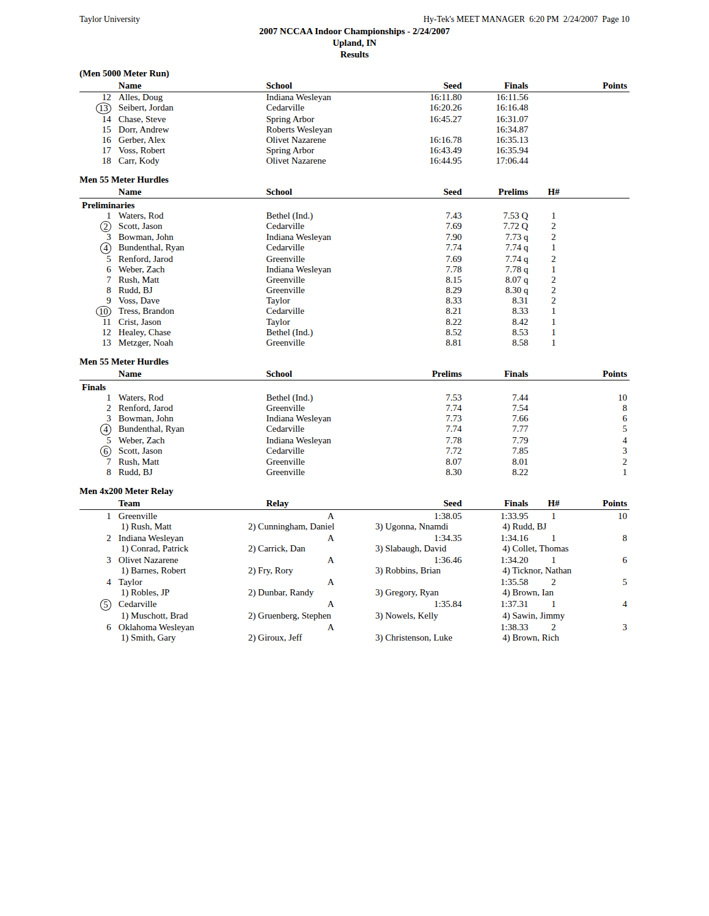Taylor University
Hy-Tek's MEET MANAGER 6:20 PM 2/24/2007 Page 10
2007 NCCAA Indoor Championships - 2/24/2007 Upland, IN Results
(Men 5000 Meter Run)
| | Name | School | Seed | Finals | | Points |
| --- | --- | --- | --- | --- | --- | --- |
| 12 | Alles, Doug | Indiana Wesleyan | 16:11.80 | 16:11.56 | | |
| 13 | Seibert, Jordan | Cedarville | 16:20.26 | 16:16.48 | | |
| 14 | Chase, Steve | Spring Arbor | 16:45.27 | 16:31.07 | | |
| 15 | Dorr, Andrew | Roberts Wesleyan | | 16:34.87 | | |
| 16 | Gerber, Alex | Olivet Nazarene | 16:16.78 | 16:35.13 | | |
| 17 | Voss, Robert | Spring Arbor | 16:43.49 | 16:35.94 | | |
| 18 | Carr, Kody | Olivet Nazarene | 16:44.95 | 17:06.44 | | |
Men 55 Meter Hurdles
| | Name | School | Seed | Prelims | H# | |
| --- | --- | --- | --- | --- | --- | --- |
| Preliminaries |
| 1 | Waters, Rod | Bethel (Ind.) | 7.43 | 7.53 Q | 1 | |
| 2 | Scott, Jason | Cedarville | 7.69 | 7.72 Q | 2 | |
| 3 | Bowman, John | Indiana Wesleyan | 7.90 | 7.73 q | 2 | |
| 4 | Bundenthal, Ryan | Cedarville | 7.74 | 7.74 q | 1 | |
| 5 | Renford, Jarod | Greenville | 7.69 | 7.74 q | 2 | |
| 6 | Weber, Zach | Indiana Wesleyan | 7.78 | 7.78 q | 1 | |
| 7 | Rush, Matt | Greenville | 8.15 | 8.07 q | 2 | |
| 8 | Rudd, BJ | Greenville | 8.29 | 8.30 q | 2 | |
| 9 | Voss, Dave | Taylor | 8.33 | 8.31 | 2 | |
| 10 | Tress, Brandon | Cedarville | 8.21 | 8.33 | 1 | |
| 11 | Crist, Jason | Taylor | 8.22 | 8.42 | 1 | |
| 12 | Healey, Chase | Bethel (Ind.) | 8.52 | 8.53 | 1 | |
| 13 | Metzger, Noah | Greenville | 8.81 | 8.58 | 1 | |
Men 55 Meter Hurdles
| | Name | School | Prelims | Finals | | Points |
| --- | --- | --- | --- | --- | --- | --- |
| Finals |
| 1 | Waters, Rod | Bethel (Ind.) | 7.53 | 7.44 | | 10 |
| 2 | Renford, Jarod | Greenville | 7.74 | 7.54 | | 8 |
| 3 | Bowman, John | Indiana Wesleyan | 7.73 | 7.66 | | 6 |
| 4 | Bundenthal, Ryan | Cedarville | 7.74 | 7.77 | | 5 |
| 5 | Weber, Zach | Indiana Wesleyan | 7.78 | 7.79 | | 4 |
| 6 | Scott, Jason | Cedarville | 7.72 | 7.85 | | 3 |
| 7 | Rush, Matt | Greenville | 8.07 | 8.01 | | 2 |
| 8 | Rudd, BJ | Greenville | 8.30 | 8.22 | | 1 |
Men 4x200 Meter Relay
| | Team | Relay | Seed | Finals | H# | Points |
| --- | --- | --- | --- | --- | --- | --- |
| 1 | Greenville | A | 1:38.05 | 1:33.95 | 1 | 10 |
| | / 1) Rush, Matt / 2) Cunningham, Daniel / 3) Ugonna, Nnamdi / 4) Rudd, BJ / |
| 2 | Indiana Wesleyan | A | 1:34.35 | 1:34.16 | 1 | 8 |
| | / 1) Conrad, Patrick / 2) Carrick, Dan / 3) Slabaugh, David / 4) Collet, Thomas / |
| 3 | Olivet Nazarene | A | 1:36.46 | 1:34.20 | 1 | 6 |
| | / 1) Barnes, Robert / 2) Fry, Rory / 3) Robbins, Brian / 4) Ticknor, Nathan / |
| 4 | Taylor | A | | 1:35.58 | 2 | 5 |
| | / 1) Robles, JP / 2) Dunbar, Randy / 3) Gregory, Ryan / 4) Brown, Ian / |
| 5 | Cedarville | A | 1:35.84 | 1:37.31 | 1 | 4 |
| | / 1) Muschott, Brad / 2) Gruenberg, Stephen / 3) Nowels, Kelly / 4) Sawin, Jimmy / |
| 6 | Oklahoma Wesleyan | A | | 1:38.33 | 2 | 3 |
| | / 1) Smith, Gary / 2) Giroux, Jeff / 3) Christenson, Luke / 4) Brown, Rich / |